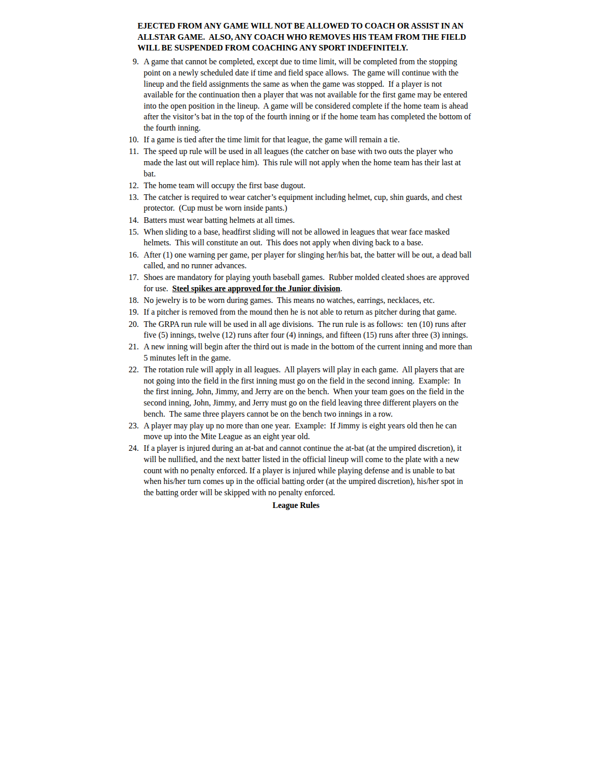EJECTED FROM ANY GAME WILL NOT BE ALLOWED TO COACH OR ASSIST IN AN ALLSTAR GAME. ALSO, ANY COACH WHO REMOVES HIS TEAM FROM THE FIELD WILL BE SUSPENDED FROM COACHING ANY SPORT INDEFINITELY.
A game that cannot be completed, except due to time limit, will be completed from the stopping point on a newly scheduled date if time and field space allows. The game will continue with the lineup and the field assignments the same as when the game was stopped. If a player is not available for the continuation then a player that was not available for the first game may be entered into the open position in the lineup. A game will be considered complete if the home team is ahead after the visitor’s bat in the top of the fourth inning or if the home team has completed the bottom of the fourth inning.
If a game is tied after the time limit for that league, the game will remain a tie.
The speed up rule will be used in all leagues (the catcher on base with two outs the player who made the last out will replace him). This rule will not apply when the home team has their last at bat.
The home team will occupy the first base dugout.
The catcher is required to wear catcher’s equipment including helmet, cup, shin guards, and chest protector. (Cup must be worn inside pants.)
Batters must wear batting helmets at all times.
When sliding to a base, headfirst sliding will not be allowed in leagues that wear face masked helmets. This will constitute an out. This does not apply when diving back to a base.
After (1) one warning per game, per player for slinging her/his bat, the batter will be out, a dead ball called, and no runner advances.
Shoes are mandatory for playing youth baseball games. Rubber molded cleated shoes are approved for use. Steel spikes are approved for the Junior division.
No jewelry is to be worn during games. This means no watches, earrings, necklaces, etc.
If a pitcher is removed from the mound then he is not able to return as pitcher during that game.
The GRPA run rule will be used in all age divisions. The run rule is as follows: ten (10) runs after five (5) innings, twelve (12) runs after four (4) innings, and fifteen (15) runs after three (3) innings.
A new inning will begin after the third out is made in the bottom of the current inning and more than 5 minutes left in the game.
The rotation rule will apply in all leagues. All players will play in each game. All players that are not going into the field in the first inning must go on the field in the second inning. Example: In the first inning, John, Jimmy, and Jerry are on the bench. When your team goes on the field in the second inning, John, Jimmy, and Jerry must go on the field leaving three different players on the bench. The same three players cannot be on the bench two innings in a row.
A player may play up no more than one year. Example: If Jimmy is eight years old then he can move up into the Mite League as an eight year old.
If a player is injured during an at-bat and cannot continue the at-bat (at the umpired discretion), it will be nullified, and the next batter listed in the official lineup will come to the plate with a new count with no penalty enforced. If a player is injured while playing defense and is unable to bat when his/her turn comes up in the official batting order (at the umpired discretion), his/her spot in the batting order will be skipped with no penalty enforced.
League Rules